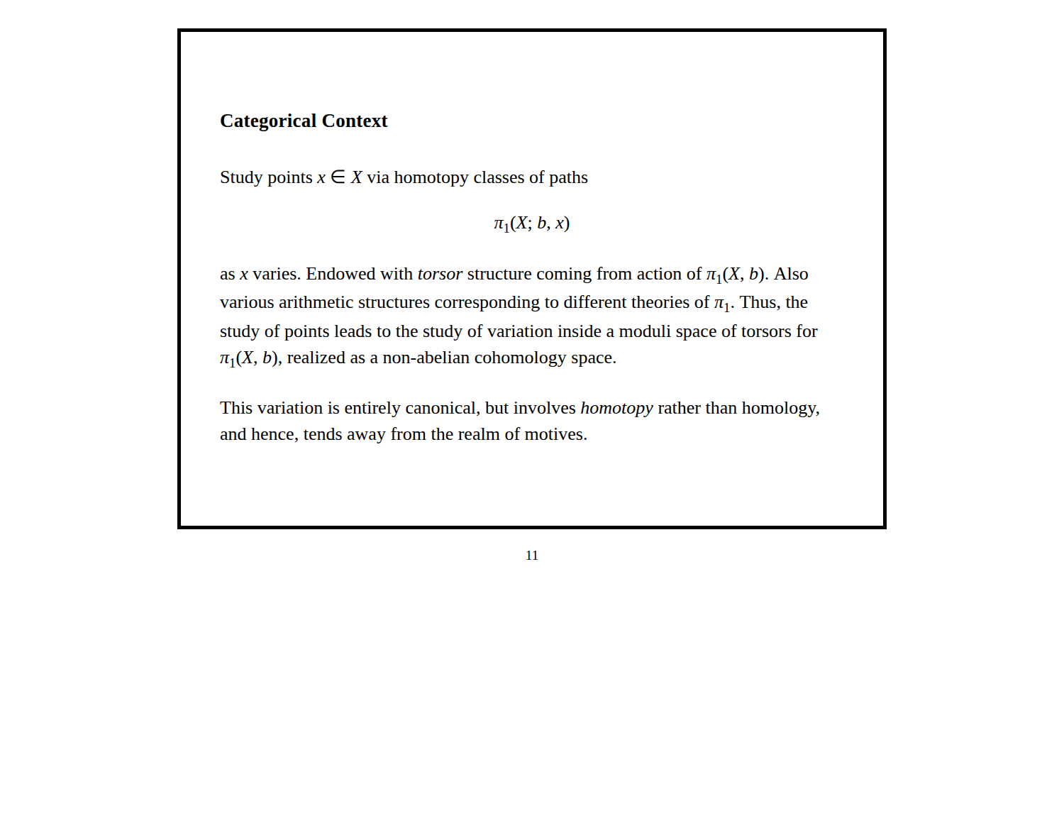Categorical Context
Study points x ∈ X via homotopy classes of paths
π1(X; b, x)
as x varies. Endowed with torsor structure coming from action of π1(X, b). Also various arithmetic structures corresponding to different theories of π1. Thus, the study of points leads to the study of variation inside a moduli space of torsors for π1(X, b), realized as a non-abelian cohomology space.
This variation is entirely canonical, but involves homotopy rather than homology, and hence, tends away from the realm of motives.
11